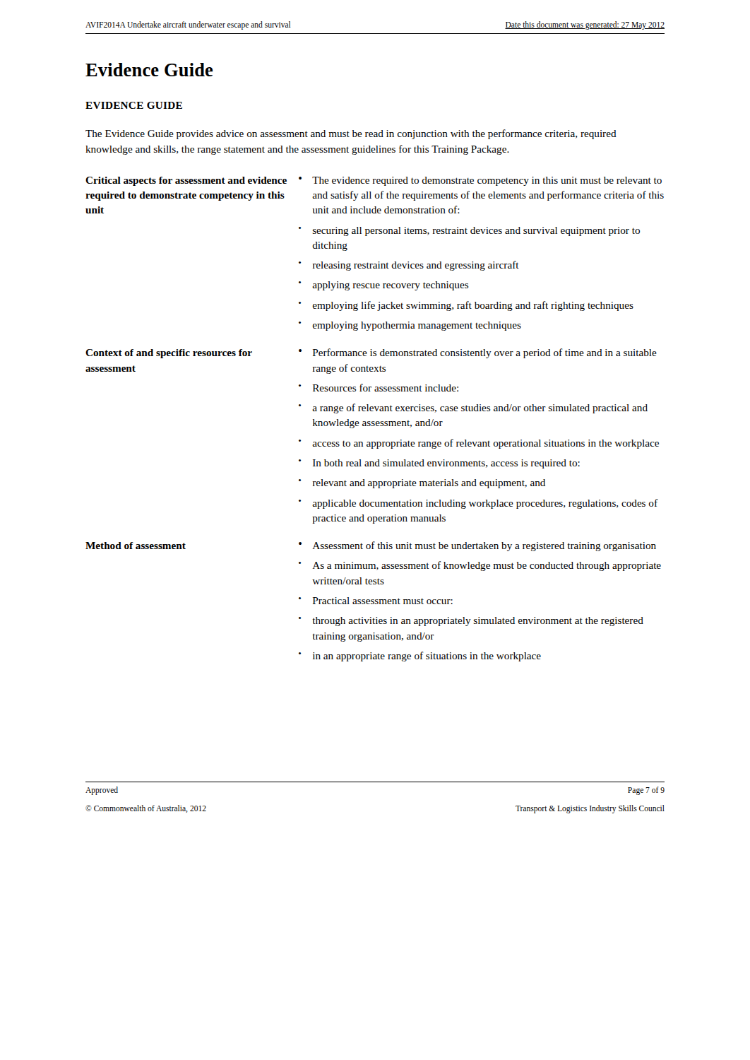AVIF2014A Undertake aircraft underwater escape and survival
Date this document was generated: 27 May 2012
Evidence Guide
EVIDENCE GUIDE
The Evidence Guide provides advice on assessment and must be read in conjunction with the performance criteria, required knowledge and skills, the range statement and the assessment guidelines for this Training Package.
| Critical aspects for assessment and evidence required to demonstrate competency in this unit | The evidence required to demonstrate competency in this unit must be relevant to and satisfy all of the requirements of the elements and performance criteria of this unit and include demonstration of: securing all personal items, restraint devices and survival equipment prior to ditching releasing restraint devices and egressing aircraft applying rescue recovery techniques employing life jacket swimming, raft boarding and raft righting techniques employing hypothermia management techniques |
| Context of and specific resources for assessment | Performance is demonstrated consistently over a period of time and in a suitable range of contexts Resources for assessment include: a range of relevant exercises, case studies and/or other simulated practical and knowledge assessment, and/or access to an appropriate range of relevant operational situations in the workplace In both real and simulated environments, access is required to: relevant and appropriate materials and equipment, and applicable documentation including workplace procedures, regulations, codes of practice and operation manuals |
| Method of assessment | Assessment of this unit must be undertaken by a registered training organisation As a minimum, assessment of knowledge must be conducted through appropriate written/oral tests Practical assessment must occur: through activities in an appropriately simulated environment at the registered training organisation, and/or in an appropriate range of situations in the workplace |
Approved Page 7 of 9
© Commonwealth of Australia, 2012 Transport & Logistics Industry Skills Council